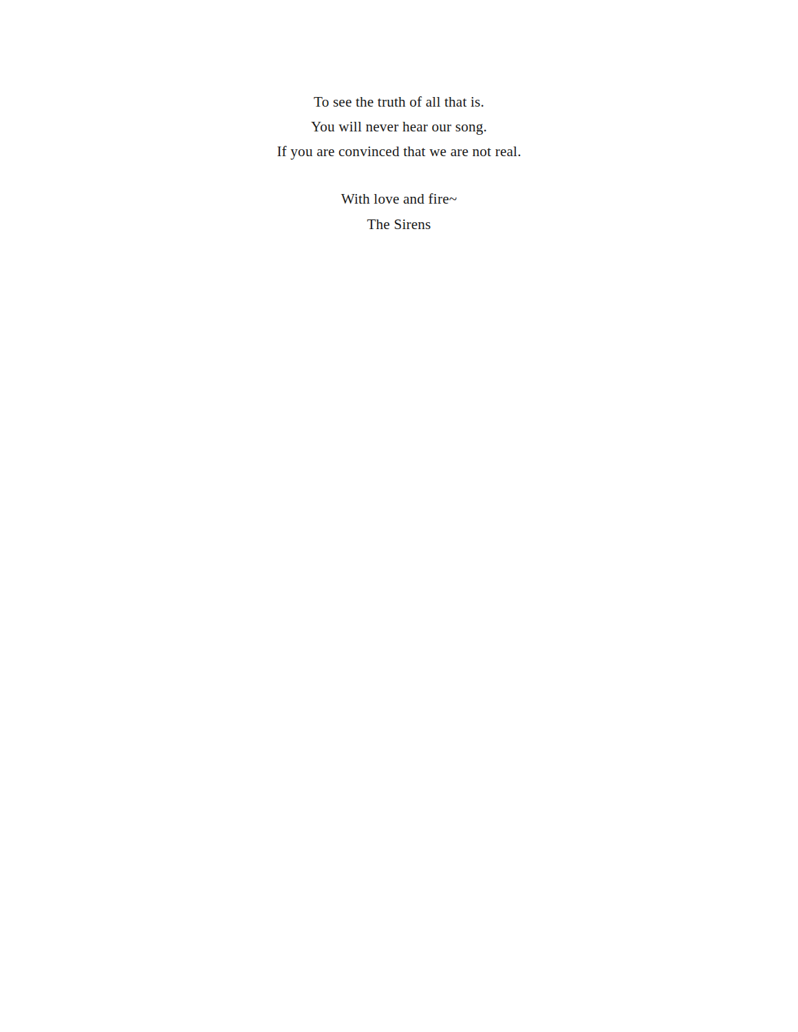To see the truth of all that is.
You will never hear our song.
If you are convinced that we are not real.
With love and fire~
The Sirens